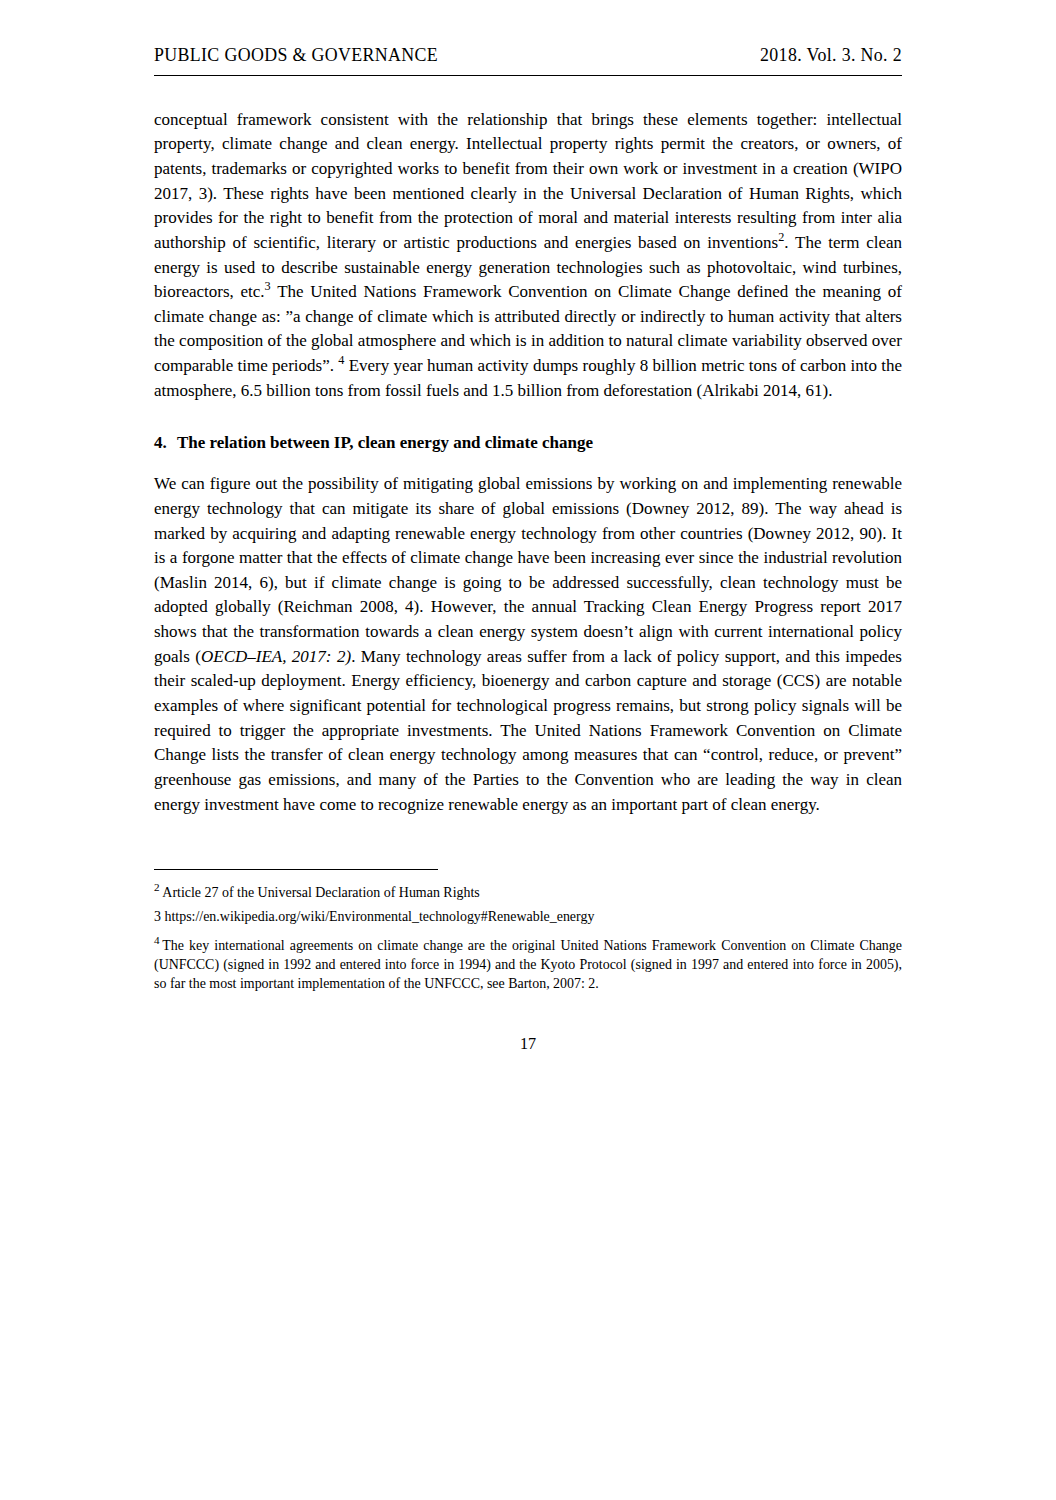Public Goods & Governance 2018. Vol. 3. No. 2
conceptual framework consistent with the relationship that brings these elements together: intellectual property, climate change and clean energy. Intellectual property rights permit the creators, or owners, of patents, trademarks or copyrighted works to benefit from their own work or investment in a creation (WIPO 2017, 3). These rights have been mentioned clearly in the Universal Declaration of Human Rights, which provides for the right to benefit from the protection of moral and material interests resulting from inter alia authorship of scientific, literary or artistic productions and energies based on inventions2. The term clean energy is used to describe sustainable energy generation technologies such as photovoltaic, wind turbines, bioreactors, etc.3 The United Nations Framework Convention on Climate Change defined the meaning of climate change as: ”a change of climate which is attributed directly or indirectly to human activity that alters the composition of the global atmosphere and which is in addition to natural climate variability observed over comparable time periods”. 4 Every year human activity dumps roughly 8 billion metric tons of carbon into the atmosphere, 6.5 billion tons from fossil fuels and 1.5 billion from deforestation (Alrikabi 2014, 61).
4. The relation between IP, clean energy and climate change
We can figure out the possibility of mitigating global emissions by working on and implementing renewable energy technology that can mitigate its share of global emissions (Downey 2012, 89). The way ahead is marked by acquiring and adapting renewable energy technology from other countries (Downey 2012, 90). It is a forgone matter that the effects of climate change have been increasing ever since the industrial revolution (Maslin 2014, 6), but if climate change is going to be addressed successfully, clean technology must be adopted globally (Reichman 2008, 4). However, the annual Tracking Clean Energy Progress report 2017 shows that the transformation towards a clean energy system doesn’t align with current international policy goals (OECD–IEA, 2017: 2). Many technology areas suffer from a lack of policy support, and this impedes their scaled-up deployment. Energy efficiency, bioenergy and carbon capture and storage (CCS) are notable examples of where significant potential for technological progress remains, but strong policy signals will be required to trigger the appropriate investments. The United Nations Framework Convention on Climate Change lists the transfer of clean energy technology among measures that can “control, reduce, or prevent” greenhouse gas emissions, and many of the Parties to the Convention who are leading the way in clean energy investment have come to recognize renewable energy as an important part of clean energy.
2 Article 27 of the Universal Declaration of Human Rights
3 https://en.wikipedia.org/wiki/Environmental_technology#Renewable_energy
4 The key international agreements on climate change are the original United Nations Framework Convention on Climate Change (UNFCCC) (signed in 1992 and entered into force in 1994) and the Kyoto Protocol (signed in 1997 and entered into force in 2005), so far the most important implementation of the UNFCCC, see Barton, 2007: 2.
17